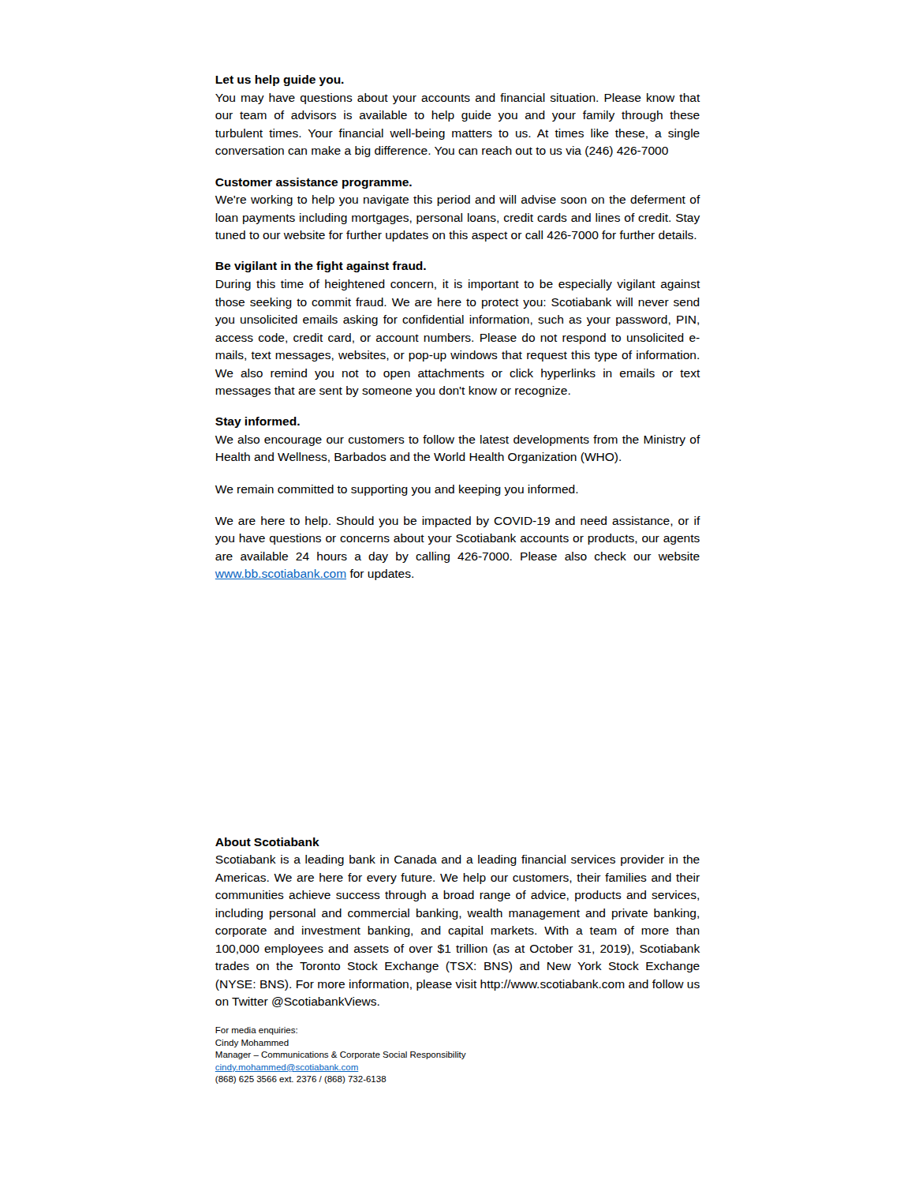Let us help guide you.
You may have questions about your accounts and financial situation. Please know that our team of advisors is available to help guide you and your family through these turbulent times. Your financial well-being matters to us. At times like these, a single conversation can make a big difference. You can reach out to us via (246) 426-7000
Customer assistance programme.
We're working to help you navigate this period and will advise soon on the deferment of loan payments including mortgages, personal loans, credit cards and lines of credit. Stay tuned to our website for further updates on this aspect or call 426-7000 for further details.
Be vigilant in the fight against fraud.
During this time of heightened concern, it is important to be especially vigilant against those seeking to commit fraud. We are here to protect you: Scotiabank will never send you unsolicited emails asking for confidential information, such as your password, PIN, access code, credit card, or account numbers. Please do not respond to unsolicited e-mails, text messages, websites, or pop-up windows that request this type of information. We also remind you not to open attachments or click hyperlinks in emails or text messages that are sent by someone you don't know or recognize.
Stay informed.
We also encourage our customers to follow the latest developments from the Ministry of Health and Wellness, Barbados and the World Health Organization (WHO).
We remain committed to supporting you and keeping you informed.
We are here to help. Should you be impacted by COVID-19 and need assistance, or if you have questions or concerns about your Scotiabank accounts or products, our agents are available 24 hours a day by calling 426-7000. Please also check our website www.bb.scotiabank.com for updates.
About Scotiabank
Scotiabank is a leading bank in Canada and a leading financial services provider in the Americas. We are here for every future. We help our customers, their families and their communities achieve success through a broad range of advice, products and services, including personal and commercial banking, wealth management and private banking, corporate and investment banking, and capital markets. With a team of more than 100,000 employees and assets of over $1 trillion (as at October 31, 2019), Scotiabank trades on the Toronto Stock Exchange (TSX: BNS) and New York Stock Exchange (NYSE: BNS). For more information, please visit http://www.scotiabank.com and follow us on Twitter @ScotiabankViews.
For media enquiries:
Cindy Mohammed
Manager – Communications & Corporate Social Responsibility
cindy.mohammed@scotiabank.com
(868) 625 3566 ext. 2376 / (868) 732-6138